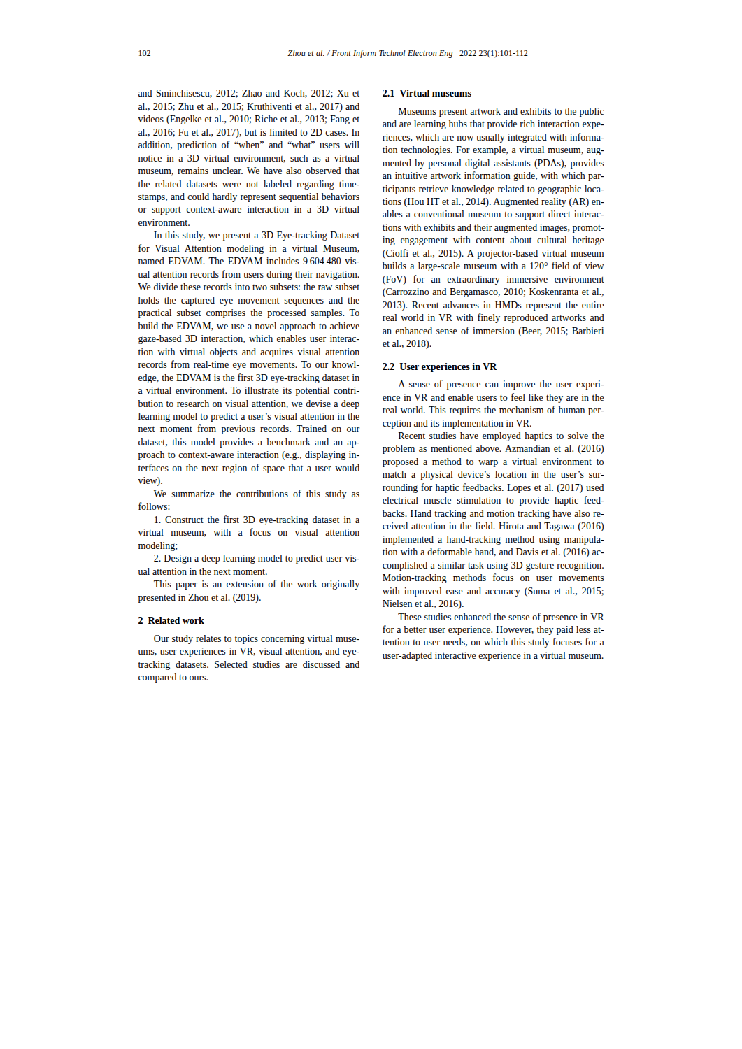102
Zhou et al. / Front Inform Technol Electron Eng 2022 23(1):101-112
and Sminchisescu, 2012; Zhao and Koch, 2012; Xu et al., 2015; Zhu et al., 2015; Kruthiventi et al., 2017) and videos (Engelke et al., 2010; Riche et al., 2013; Fang et al., 2016; Fu et al., 2017), but is limited to 2D cases. In addition, prediction of “when” and “what” users will notice in a 3D virtual environment, such as a virtual museum, remains unclear. We have also observed that the related datasets were not labeled regarding timestamps, and could hardly represent sequential behaviors or support context-aware interaction in a 3D virtual environment.
In this study, we present a 3D Eye-tracking Dataset for Visual Attention modeling in a virtual Museum, named EDVAM. The EDVAM includes 9 604 480 visual attention records from users during their navigation. We divide these records into two subsets: the raw subset holds the captured eye movement sequences and the practical subset comprises the processed samples. To build the EDVAM, we use a novel approach to achieve gaze-based 3D interaction, which enables user interaction with virtual objects and acquires visual attention records from real-time eye movements. To our knowledge, the EDVAM is the first 3D eye-tracking dataset in a virtual environment. To illustrate its potential contribution to research on visual attention, we devise a deep learning model to predict a user’s visual attention in the next moment from previous records. Trained on our dataset, this model provides a benchmark and an approach to context-aware interaction (e.g., displaying interfaces on the next region of space that a user would view).
We summarize the contributions of this study as follows:
1. Construct the first 3D eye-tracking dataset in a virtual museum, with a focus on visual attention modeling;
2. Design a deep learning model to predict user visual attention in the next moment.
This paper is an extension of the work originally presented in Zhou et al. (2019).
2 Related work
Our study relates to topics concerning virtual museums, user experiences in VR, visual attention, and eye-tracking datasets. Selected studies are discussed and compared to ours.
2.1 Virtual museums
Museums present artwork and exhibits to the public and are learning hubs that provide rich interaction experiences, which are now usually integrated with information technologies. For example, a virtual museum, augmented by personal digital assistants (PDAs), provides an intuitive artwork information guide, with which participants retrieve knowledge related to geographic locations (Hou HT et al., 2014). Augmented reality (AR) enables a conventional museum to support direct interactions with exhibits and their augmented images, promoting engagement with content about cultural heritage (Ciolfi et al., 2015). A projector-based virtual museum builds a large-scale museum with a 120° field of view (FoV) for an extraordinary immersive environment (Carrozzino and Bergamasco, 2010; Koskenranta et al., 2013). Recent advances in HMDs represent the entire real world in VR with finely reproduced artworks and an enhanced sense of immersion (Beer, 2015; Barbieri et al., 2018).
2.2 User experiences in VR
A sense of presence can improve the user experience in VR and enable users to feel like they are in the real world. This requires the mechanism of human perception and its implementation in VR.
Recent studies have employed haptics to solve the problem as mentioned above. Azmandian et al. (2016) proposed a method to warp a virtual environment to match a physical device’s location in the user’s surrounding for haptic feedbacks. Lopes et al. (2017) used electrical muscle stimulation to provide haptic feedbacks. Hand tracking and motion tracking have also received attention in the field. Hirota and Tagawa (2016) implemented a hand-tracking method using manipulation with a deformable hand, and Davis et al. (2016) accomplished a similar task using 3D gesture recognition. Motion-tracking methods focus on user movements with improved ease and accuracy (Suma et al., 2015; Nielsen et al., 2016).
These studies enhanced the sense of presence in VR for a better user experience. However, they paid less attention to user needs, on which this study focuses for a user-adapted interactive experience in a virtual museum.